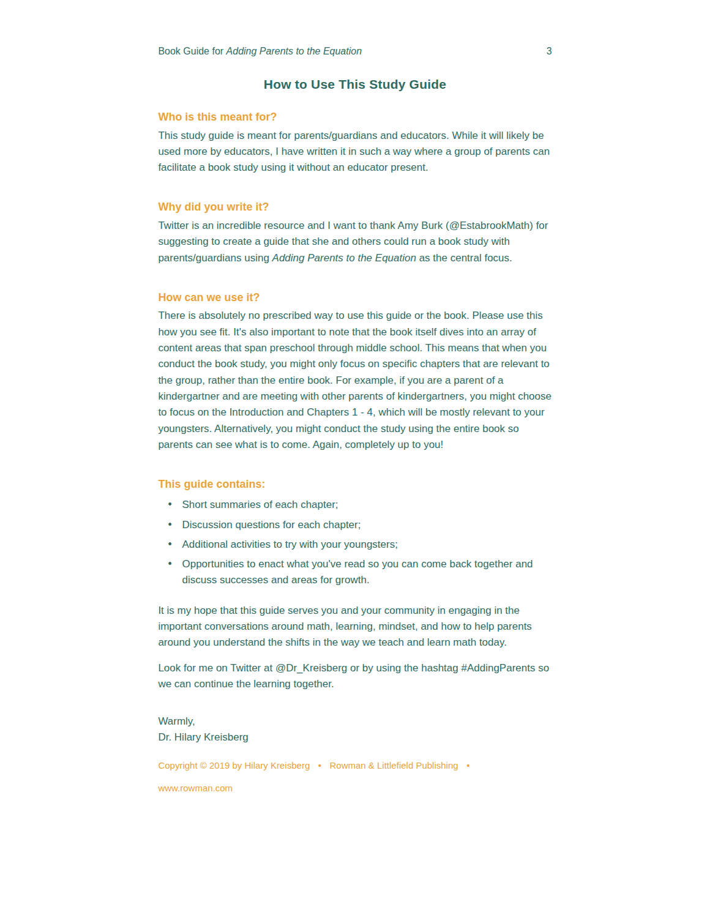Book Guide for Adding Parents to the Equation
3
How to Use This Study Guide
Who is this meant for?
This study guide is meant for parents/guardians and educators. While it will likely be used more by educators, I have written it in such a way where a group of parents can facilitate a book study using it without an educator present.
Why did you write it?
Twitter is an incredible resource and I want to thank Amy Burk (@EstabrookMath) for suggesting to create a guide that she and others could run a book study with parents/guardians using Adding Parents to the Equation as the central focus.
How can we use it?
There is absolutely no prescribed way to use this guide or the book. Please use this how you see fit. It's also important to note that the book itself dives into an array of content areas that span preschool through middle school. This means that when you conduct the book study, you might only focus on specific chapters that are relevant to the group, rather than the entire book. For example, if you are a parent of a kindergartner and are meeting with other parents of kindergartners, you might choose to focus on the Introduction and Chapters 1 - 4, which will be mostly relevant to your youngsters. Alternatively, you might conduct the study using the entire book so parents can see what is to come. Again, completely up to you!
This guide contains:
Short summaries of each chapter;
Discussion questions for each chapter;
Additional activities to try with your youngsters;
Opportunities to enact what you've read so you can come back together and discuss successes and areas for growth.
It is my hope that this guide serves you and your community in engaging in the important conversations around math, learning, mindset, and how to help parents around you understand the shifts in the way we teach and learn math today.
Look for me on Twitter at @Dr_Kreisberg or by using the hashtag #AddingParents so we can continue the learning together.
Warmly,
Dr. Hilary Kreisberg
Copyright © 2019 by Hilary Kreisberg • Rowman & Littlefield Publishing • www.rowman.com